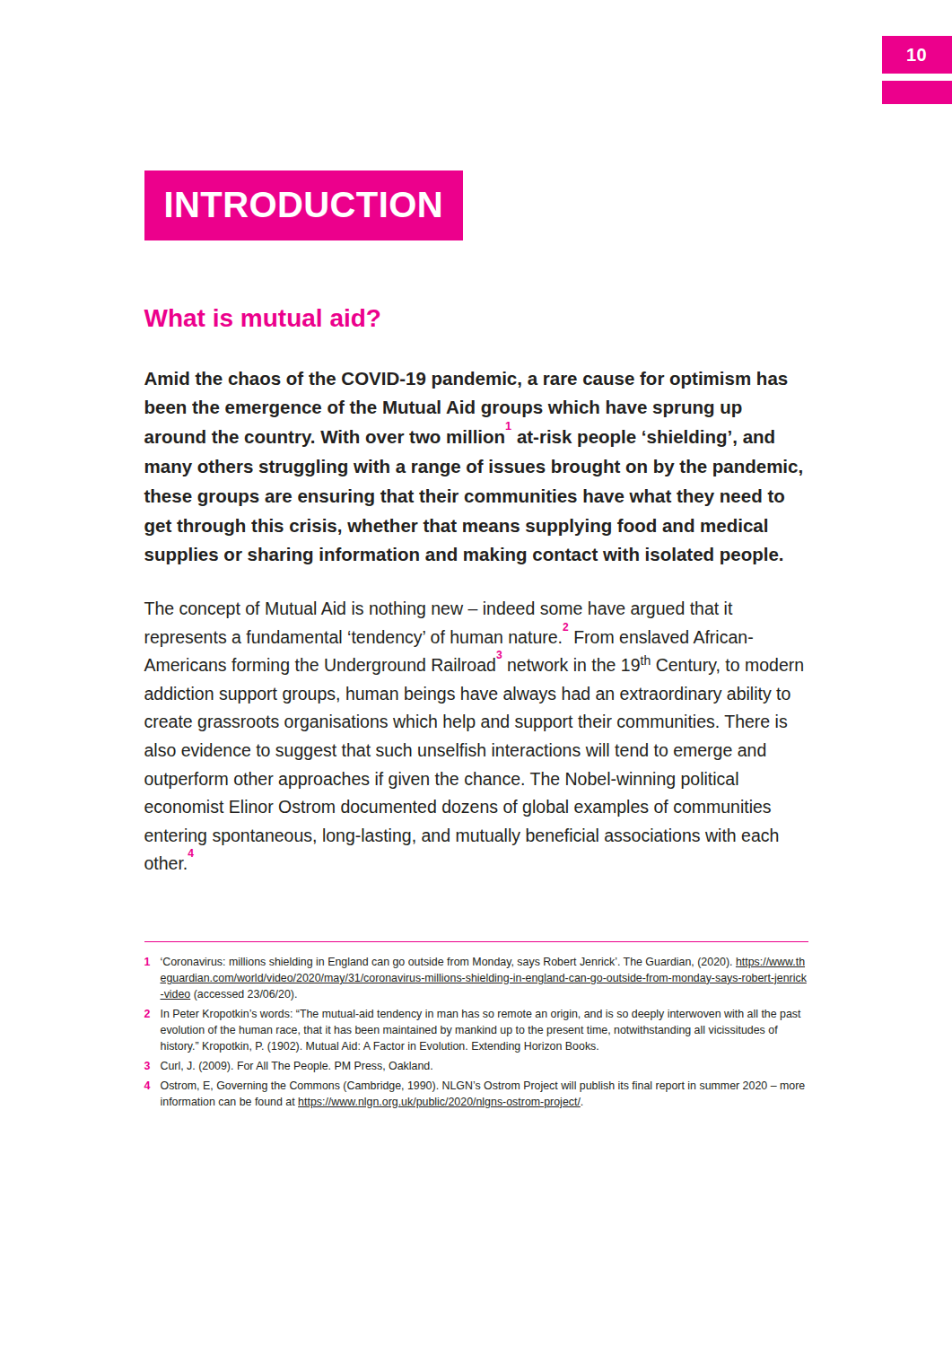10
Introduction
What is mutual aid?
Amid the chaos of the COVID-19 pandemic, a rare cause for optimism has been the emergence of the Mutual Aid groups which have sprung up around the country. With over two million1 at-risk people ‘shielding’, and many others struggling with a range of issues brought on by the pandemic, these groups are ensuring that their communities have what they need to get through this crisis, whether that means supplying food and medical supplies or sharing information and making contact with isolated people.
The concept of Mutual Aid is nothing new – indeed some have argued that it represents a fundamental ‘tendency’ of human nature.2 From enslaved African-Americans forming the Underground Railroad3 network in the 19th Century, to modern addiction support groups, human beings have always had an extraordinary ability to create grassroots organisations which help and support their communities. There is also evidence to suggest that such unselfish interactions will tend to emerge and outperform other approaches if given the chance. The Nobel-winning political economist Elinor Ostrom documented dozens of global examples of communities entering spontaneous, long-lasting, and mutually beneficial associations with each other.4
1‘Coronavirus: millions shielding in England can go outside from Monday, says Robert Jenrick’. The Guardian, (2020). https://www.theguardian.com/world/video/2020/may/31/coronavirus-millions-shielding-in-england-can-go-outside-from-monday-says-robert-jenrick-video (accessed 23/06/20).
2 In Peter Kropotkin’s words: “The mutual-aid tendency in man has so remote an origin, and is so deeply interwoven with all the past evolution of the human race, that it has been maintained by mankind up to the present time, notwithstanding all vicissitudes of history.” Kropotkin, P. (1902). Mutual Aid: A Factor in Evolution. Extending Horizon Books.
3 Curl, J. (2009). For All The People. PM Press, Oakland.
4 Ostrom, E, Governing the Commons (Cambridge, 1990). NLGN’s Ostrom Project will publish its final report in summer 2020 – more information can be found at https://www.nlgn.org.uk/public/2020/nlgns-ostrom-project/.